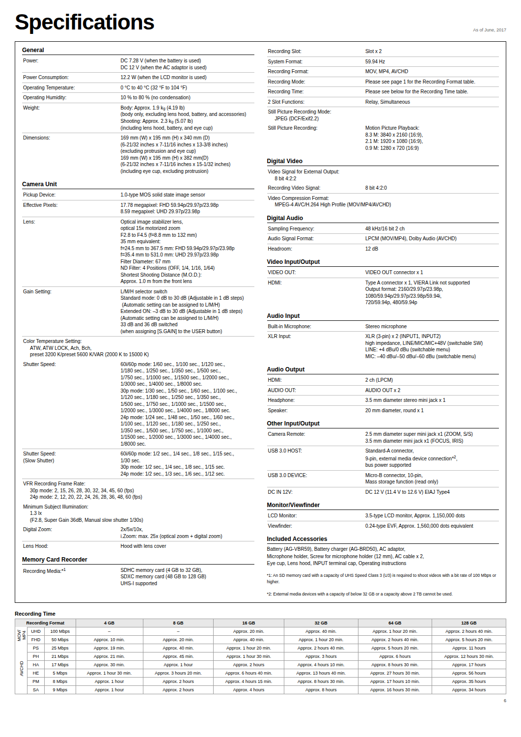Specifications
As of June, 2017
General
| Power: | DC 7.28 V (when the battery is used) DC 12 V (when the AC adaptor is used) |
| Power Consumption: | 12.2 W (when the LCD monitor is used) |
| Operating Temperature: | 0 °C to 40 °C (32 °F to 104 °F) |
| Operating Humidity: | 10 % to 80 % (no condensation) |
| Weight: | Body: Approx. 1.9 k g (4.19 lb) (body only, excluding lens hood, battery, and accessories) Shooting: Approx. 2.3 k g (5.07 lb) (including lens hood, battery, and eye cup) |
| Dimensions: | 169 mm (W) x 195 mm (H) x 340 mm (D) (6-21/32 inches x 7-11/16 inches x 13-3/8 inches) (excluding protrusion and eye cup) 169 mm (W) x 195 mm (H) x 382 mm(D) (6-21/32 inches x 7-11/16 inches x 15-1/32 inches) (including eye cup, excluding protrusion) |
Camera Unit
| Pickup Device: | 1.0-type MOS solid state image sensor |
| Effective Pixels: | 17.78 megapixel: FHD 59.94p/29.97p/23.98p 8.59 megapixel: UHD 29.97p/23.98p |
| Lens: | Optical image stabilizer lens, optical 15x motorized zoom F2.8 to F4.5 (f=8.8 mm to 132 mm) 35 mm equivalent: f=24.5 mm to 367.5 mm: FHD 59.94p/29.97p/23.98p f=35.4 mm to 531.0 mm: UHD 29.97p/23.98p Filter Diameter: 67 mm ND Filter: 4 Positions (OFF, 1/4, 1/16, 1/64) Shortest Shooting Distance (M.O.D.): Approx. 1.0 m from the front lens |
| Gain Setting: | L/M/H selector switch Standard mode: 0 dB to 30 dB (Adjustable in 1 dB steps) (Automatic setting can be assigned to L/M/H) Extended ON: –3 dB to 30 dB (Adjustable in 1 dB steps) (Automatic setting can be assigned to L/M/H) 33 dB and 36 dB switched (when assigning [S.GAIN] to the USER button) |
| Color Temperature Setting: ATW, ATW LOCK, Ach, Bch, preset 3200 K/preset 5600 K/VAR (2000 K to 15000 K) |
| Shutter Speed: | 60i/60p mode: 1/60 sec., 1/100 sec., 1/120 sec., 1/180 sec., 1/250 sec., 1/350 sec., 1/500 sec., 1/750 sec., 1/1000 sec., 1/1500 sec., 1/2000 sec., 1/3000 sec., 1/4000 sec., 1/8000 sec. 30p mode: 1/30 sec., 1/50 sec., 1/60 sec., 1/100 sec., 1/120 sec., 1/180 sec., 1/250 sec., 1/350 sec., 1/500 sec., 1/750 sec., 1/1000 sec., 1/1500 sec., 1/2000 sec., 1/3000 sec., 1/4000 sec., 1/8000 sec. 24p mode: 1/24 sec., 1/48 sec., 1/50 sec., 1/60 sec., 1/100 sec., 1/120 sec., 1/180 sec., 1/250 sec., 1/350 sec., 1/500 sec., 1/750 sec., 1/1000 sec., 1/1500 sec., 1/2000 sec., 1/3000 sec., 1/4000 sec., 1/8000 sec. |
| Shutter Speed: (Slow Shutter) | 60i/60p mode: 1/2 sec., 1/4 sec., 1/8 sec., 1/15 sec., 1/30 sec. 30p mode: 1/2 sec., 1/4 sec., 1/8 sec., 1/15 sec. 24p mode: 1/2 sec., 1/3 sec., 1/6 sec., 1/12 sec. |
| VFR Recording Frame Rate: 30p mode: 2, 15, 26, 28, 30, 32, 34, 45, 60 (fps) 24p mode: 2, 12, 20, 22, 24, 26, 28, 36, 48, 60 (fps) |
| Minimum Subject Illumination: 1.3 lx (F2.8, Super Gain 36dB, Manual slow shutter 1/30s) |
| Digital Zoom: | 2x/5x/10x, i.Zoom: max. 25x (optical zoom + digital zoom) |
| Lens Hood: | Hood with lens cover |
Memory Card Recorder
| Recording Media:* 1 | SDHC memory card (4 GB to 32 GB), SDXC memory card (48 GB to 128 GB) UHS-I supported |
| Recording Slot: | Slot x 2 |
| System Format: | 59.94 Hz |
| Recording Format: | MOV, MP4, AVCHD |
| Recording Mode: | Please see page 1 for the Recording Format table. |
| Recording Time: | Please see below for the Recording Time table. |
| 2 Slot Functions: | Relay, Simultaneous |
| Still Picture Recording Mode: JPEG (DCF/Exif2.2) |
| Still Picture Recording: | Motion Picture Playback: 8.3 M: 3840 x 2160 (16:9), 2.1 M: 1920 x 1080 (16:9), 0.9 M: 1280 x 720 (16:9) |
Digital Video
| Video Signal for External Output: 8 bit 4:2:2 |
| Recording Video Signal: | 8 bit 4:2:0 |
| Video Compression Format: MPEG-4 AVC/H.264 High Profile (MOV/MP4/AVCHD) |
Digital Audio
| Sampling Frequency: | 48 kHz/16 bit 2 ch |
| Audio Signal Format: | LPCM (MOV/MP4), Dolby Audio (AVCHD) |
| Headroom: | 12 dB |
Video Input/Output
| VIDEO OUT: | VIDEO OUT connector x 1 |
| HDMI: | Type A connector x 1, VIERA Link not supported Output format: 2160/29.97p/23.98p, 1080/59.94p/29.97p/23.98p/59.94i, 720/59.94p, 480/59.94p |
Audio Input
| Built-in Microphone: | Stereo microphone |
| XLR Input: | XLR (3-pin) x 2 (INPUT1, INPUT2) high impedance, LINE/MIC/MIC+48V (switchable SW) LINE: +4 dBu/0 dBu (switchable menu) MIC: –40 dBu/–50 dBu/–60 dBu (switchable menu) |
Audio Output
| HDMI: | 2 ch (LPCM) |
| AUDIO OUT: | AUDIO OUT x 2 |
| Headphone: | 3.5 mm diameter stereo mini jack x 1 |
| Speaker: | 20 mm diameter, round x 1 |
Other Input/Output
| Camera Remote: | 2.5 mm diameter super mini jack x1 (ZOOM, S/S) 3.5 mm diameter mini jack x1 (FOCUS, IRIS) |
| USB 3.0 HOST: | Standard-A connector, 9-pin, external media device connection* 2 , bus power supported |
| USB 3.0 DEVICE: | Micro-B connector, 10-pin, Mass storage function (read only) |
| DC IN 12V: | DC 12 V (11.4 V to 12.6 V) EIAJ Type4 |
Monitor/Viewfinder
| LCD Monitor: | 3.5-type LCD monitor, Approx. 1,150,000 dots |
| Viewfinder: | 0.24-type EVF, Approx. 1,560,000 dots equivalent |
Included Accessories
Battery (AG-VBR59), Battery charger (AG-BRD50), AC adaptor,
Microphone holder, Screw for microphone holder (12 mm), AC cable x 2,
Eye cup, Lens hood, INPUT terminal cap, Operating instructions
*1: An SD memory card with a capacity of UHS Speed Class 3 (U3) is required to shoot videos with a bit rate of 100 Mbps or higher.
*2: External media devices with a capacity of below 32 GB or a capacity above 2 TB cannot be used.
Recording Time
| Recording Format | 4 GB | 8 GB | 16 GB | 32 GB | 64 GB | 128 GB |
| --- | --- | --- | --- | --- | --- | --- |
| MOV/ MP4 | UHD | 100 Mbps | – | – | Approx. 20 min. | Approx. 40 min. | Approx. 1 hour 20 min. | Approx. 2 hours 40 min. |
| FHD | 50 Mbps | Approx. 10 min. | Approx. 20 min. | Approx. 40 min. | Approx. 1 hour 20 min. | Approx. 2 hours 40 min. | Approx. 5 hours 20 min. |
| AVCHD | PS | 25 Mbps | Approx. 19 min. | Approx. 40 min. | Approx. 1 hour 20 min. | Approx. 2 hours 40 min. | Approx. 5 hours 20 min. | Approx. 11 hours |
| PH | 21 Mbps | Approx. 21 min. | Approx. 45 min. | Approx. 1 hour 30 min. | Approx. 3 hours | Approx. 6 hours | Approx. 12 hours 30 min. |
| HA | 17 Mbps | Approx. 30 min. | Approx. 1 hour | Approx. 2 hours | Approx. 4 hours 10 min. | Approx. 8 hours 30 min. | Approx. 17 hours |
| HE | 5 Mbps | Approx. 1 hour 30 min. | Approx. 3 hours 20 min. | Approx. 6 hours 40 min. | Approx. 13 hours 40 min. | Approx. 27 hours 30 min. | Approx. 56 hours |
| PM | 8 Mbps | Approx. 1 hour | Approx. 2 hours | Approx. 4 hours 15 min. | Approx. 8 hours 30 min. | Approx. 17 hours 10 min. | Approx. 35 hours |
| SA | 9 Mbps | Approx. 1 hour | Approx. 2 hours | Approx. 4 hours | Approx. 8 hours | Approx. 16 hours 30 min. | Approx. 34 hours |
6